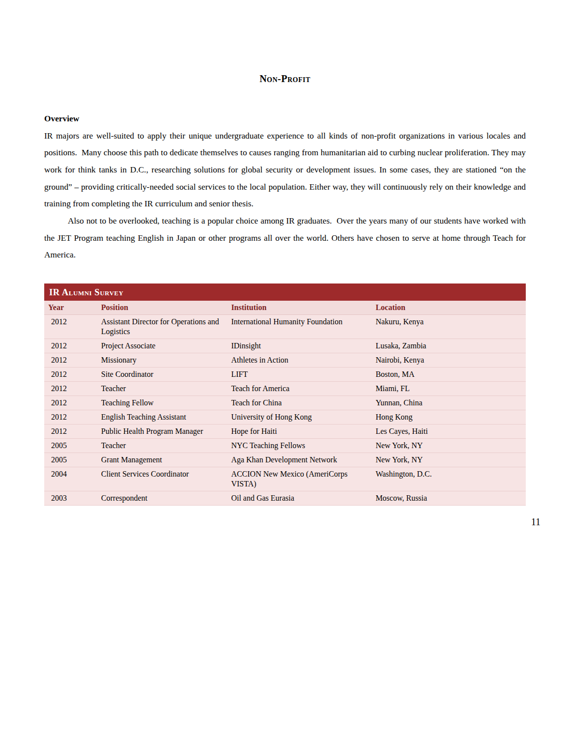Non-Profit
Overview
IR majors are well-suited to apply their unique undergraduate experience to all kinds of non-profit organizations in various locales and positions. Many choose this path to dedicate themselves to causes ranging from humanitarian aid to curbing nuclear proliferation. They may work for think tanks in D.C., researching solutions for global security or development issues. In some cases, they are stationed “on the ground” – providing critically-needed social services to the local population. Either way, they will continuously rely on their knowledge and training from completing the IR curriculum and senior thesis.
Also not to be overlooked, teaching is a popular choice among IR graduates. Over the years many of our students have worked with the JET Program teaching English in Japan or other programs all over the world. Others have chosen to serve at home through Teach for America.
IR Alumni Survey
| Year | Position | Institution | Location |
| --- | --- | --- | --- |
| 2012 | Assistant Director for Operations and Logistics | International Humanity Foundation | Nakuru, Kenya |
| 2012 | Project Associate | IDinsight | Lusaka, Zambia |
| 2012 | Missionary | Athletes in Action | Nairobi, Kenya |
| 2012 | Site Coordinator | LIFT | Boston, MA |
| 2012 | Teacher | Teach for America | Miami, FL |
| 2012 | Teaching Fellow | Teach for China | Yunnan, China |
| 2012 | English Teaching Assistant | University of Hong Kong | Hong Kong |
| 2012 | Public Health Program Manager | Hope for Haiti | Les Cayes, Haiti |
| 2005 | Teacher | NYC Teaching Fellows | New York, NY |
| 2005 | Grant Management | Aga Khan Development Network | New York, NY |
| 2004 | Client Services Coordinator | ACCION New Mexico (AmeriCorps VISTA) | Washington, D.C. |
| 2003 | Correspondent | Oil and Gas Eurasia | Moscow, Russia |
11